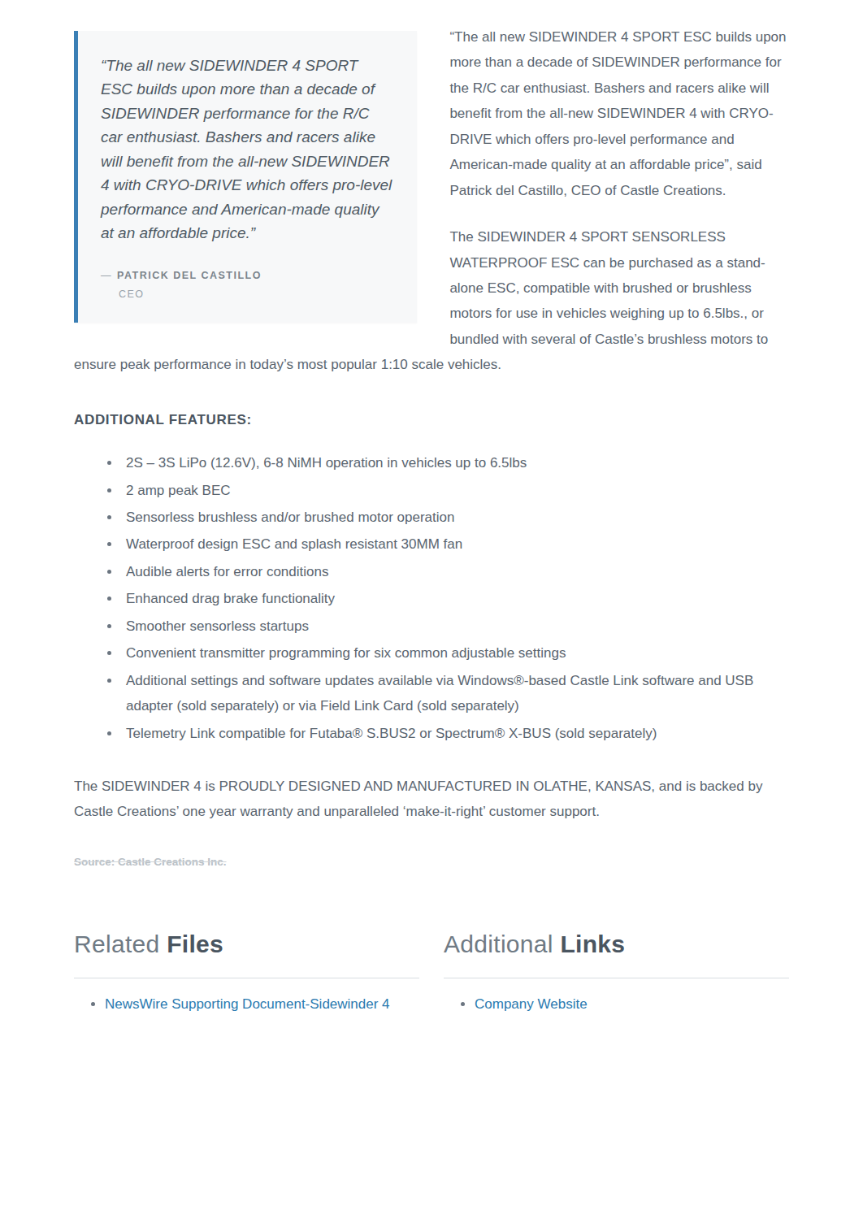“The all new SIDEWINDER 4 SPORT ESC builds upon more than a decade of SIDEWINDER performance for the R/C car enthusiast. Bashers and racers alike will benefit from the all-new SIDEWINDER 4 with CRYO-DRIVE which offers pro-level performance and American-made quality at an affordable price.”
—Patrick del Castillo CEO
“The all new SIDEWINDER 4 SPORT ESC builds upon more than a decade of SIDEWINDER performance for the R/C car enthusiast. Bashers and racers alike will benefit from the all-new SIDEWINDER 4 with CRYO-DRIVE which offers pro-level performance and American-made quality at an affordable price”, said Patrick del Castillo, CEO of Castle Creations.
The SIDEWINDER 4 SPORT SENSORLESS WATERPROOF ESC can be purchased as a stand-alone ESC, compatible with brushed or brushless motors for use in vehicles weighing up to 6.5lbs., or bundled with several of Castle’s brushless motors to ensure peak performance in today’s most popular 1:10 scale vehicles.
Additional Features:
2S – 3S LiPo (12.6V), 6-8 NiMH operation in vehicles up to 6.5lbs
2 amp peak BEC
Sensorless brushless and/or brushed motor operation
Waterproof design ESC and splash resistant 30MM fan
Audible alerts for error conditions
Enhanced drag brake functionality
Smoother sensorless startups
Convenient transmitter programming for six common adjustable settings
Additional settings and software updates available via Windows®-based Castle Link software and USB adapter (sold separately) or via Field Link Card (sold separately)
Telemetry Link compatible for Futaba® S.BUS2 or Spectrum® X-BUS (sold separately)
The SIDEWINDER 4 is PROUDLY DESIGNED AND MANUFACTURED IN OLATHE, KANSAS, and is backed by Castle Creations’ one year warranty and unparalleled ‘make-it-right’ customer support.
Source: Castle Creations Inc.
Related Files
NewsWire Supporting Document-Sidewinder 4
Additional Links
Company Website